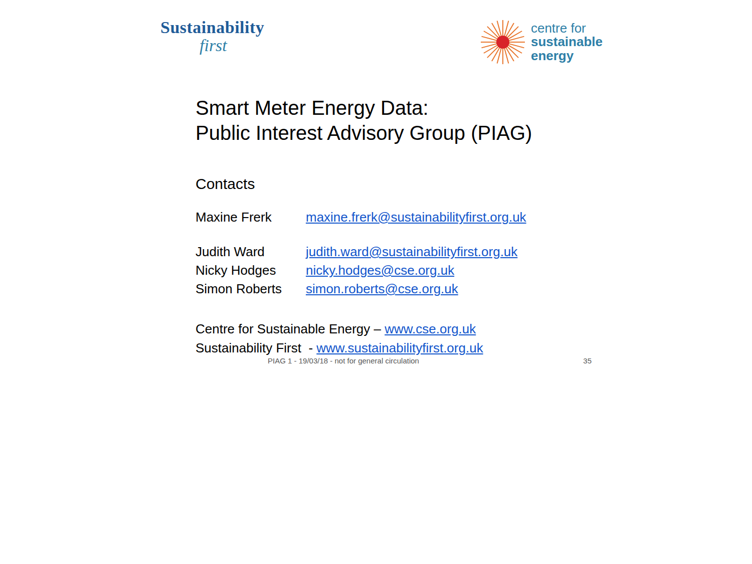Sustainability first
centre for
sustainable
energy
Smart Meter Energy Data:
Public Interest Advisory Group (PIAG)
Contacts
| Maxine Frerk | maxine.frerk@sustainabilityfirst.org.uk |
| Judith Ward | judith.ward@sustainabilityfirst.org.uk |
| Nicky Hodges | nicky.hodges@cse.org.uk |
| Simon Roberts | simon.roberts@cse.org.uk |
Centre for Sustainable Energy – www.cse.org.uk
Sustainability First - www.sustainabilityfirst.org.uk
PIAG 1 - 19/03/18 - not for general circulation
35